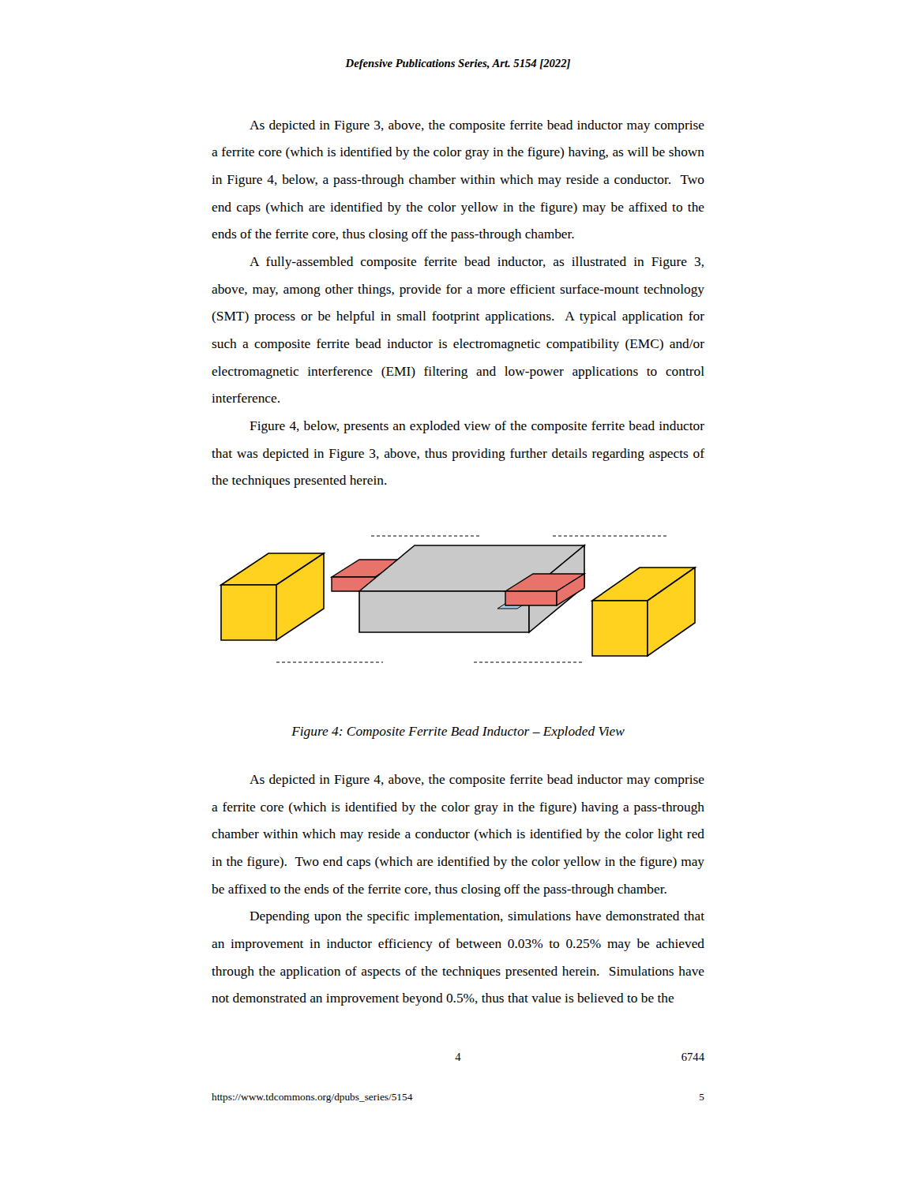Defensive Publications Series, Art. 5154 [2022]
As depicted in Figure 3, above, the composite ferrite bead inductor may comprise a ferrite core (which is identified by the color gray in the figure) having, as will be shown in Figure 4, below, a pass-through chamber within which may reside a conductor. Two end caps (which are identified by the color yellow in the figure) may be affixed to the ends of the ferrite core, thus closing off the pass-through chamber.
A fully-assembled composite ferrite bead inductor, as illustrated in Figure 3, above, may, among other things, provide for a more efficient surface-mount technology (SMT) process or be helpful in small footprint applications. A typical application for such a composite ferrite bead inductor is electromagnetic compatibility (EMC) and/or electromagnetic interference (EMI) filtering and low-power applications to control interference.
Figure 4, below, presents an exploded view of the composite ferrite bead inductor that was depicted in Figure 3, above, thus providing further details regarding aspects of the techniques presented herein.
Figure 4: Composite Ferrite Bead Inductor – Exploded View
As depicted in Figure 4, above, the composite ferrite bead inductor may comprise a ferrite core (which is identified by the color gray in the figure) having a pass-through chamber within which may reside a conductor (which is identified by the color light red in the figure). Two end caps (which are identified by the color yellow in the figure) may be affixed to the ends of the ferrite core, thus closing off the pass-through chamber.
Depending upon the specific implementation, simulations have demonstrated that an improvement in inductor efficiency of between 0.03% to 0.25% may be achieved through the application of aspects of the techniques presented herein. Simulations have not demonstrated an improvement beyond 0.5%, thus that value is believed to be the
4
6744
https://www.tdcommons.org/dpubs_series/5154 5